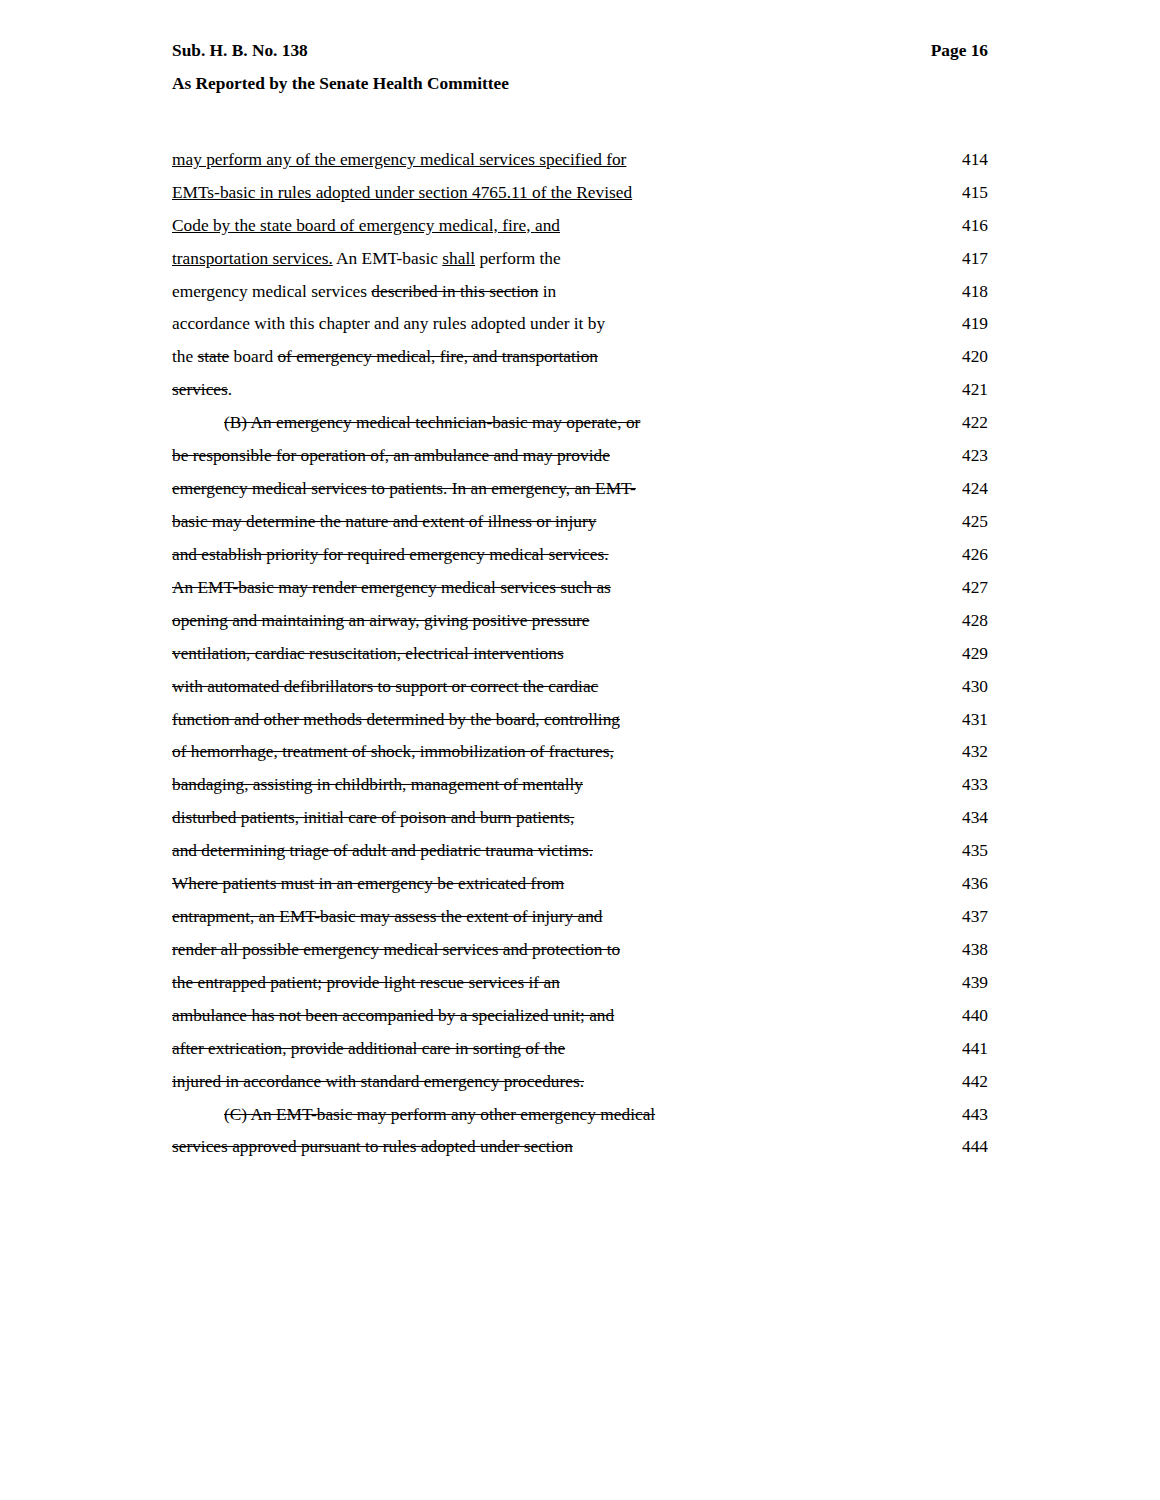Sub. H. B. No. 138
As Reported by the Senate Health Committee
Page 16
| may perform any of the emergency medical services specified for | 414 |
| EMTs-basic in rules adopted under section 4765.11 of the Revised | 415 |
| Code by the state board of emergency medical, fire, and | 416 |
| transportation services. An EMT-basic shall perform the | 417 |
| emergency medical services described in this section in | 418 |
| accordance with this chapter and any rules adopted under it by | 419 |
| the state board of emergency medical, fire, and transportation | 420 |
| services . | 421 |
| (B) An emergency medical technician-basic may operate, or | 422 |
| be responsible for operation of, an ambulance and may provide | 423 |
| emergency medical services to patients. In an emergency, an EMT- | 424 |
| basic may determine the nature and extent of illness or injury | 425 |
| and establish priority for required emergency medical services. | 426 |
| An EMT-basic may render emergency medical services such as | 427 |
| opening and maintaining an airway, giving positive pressure | 428 |
| ventilation, cardiac resuscitation, electrical interventions | 429 |
| with automated defibrillators to support or correct the cardiac | 430 |
| function and other methods determined by the board, controlling | 431 |
| of hemorrhage, treatment of shock, immobilization of fractures, | 432 |
| bandaging, assisting in childbirth, management of mentally | 433 |
| disturbed patients, initial care of poison and burn patients, | 434 |
| and determining triage of adult and pediatric trauma victims. | 435 |
| Where patients must in an emergency be extricated from | 436 |
| entrapment, an EMT-basic may assess the extent of injury and | 437 |
| render all possible emergency medical services and protection to | 438 |
| the entrapped patient; provide light rescue services if an | 439 |
| ambulance has not been accompanied by a specialized unit; and | 440 |
| after extrication, provide additional care in sorting of the | 441 |
| injured in accordance with standard emergency procedures. | 442 |
| (C) An EMT-basic may perform any other emergency medical | 443 |
| services approved pursuant to rules adopted under section | 444 |